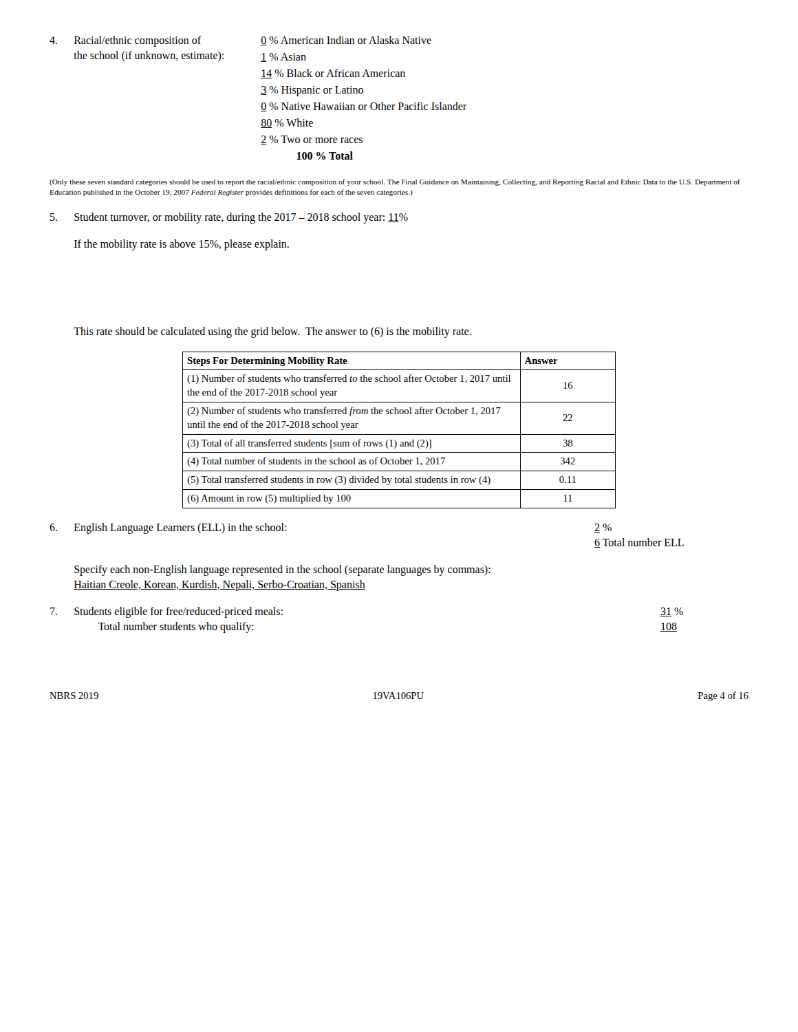4.
Racial/ethnic composition of
the school (if unknown, estimate):
0 % American Indian or Alaska Native
1 % Asian
14 % Black or African American
3 % Hispanic or Latino
0 % Native Hawaiian or Other Pacific Islander
80 % White
2 % Two or more races
100 % Total
(Only these seven standard categories should be used to report the racial/ethnic composition of your school. The Final Guidance on Maintaining, Collecting, and Reporting Racial and Ethnic Data to the U.S. Department of Education published in the October 19, 2007 Federal Register provides definitions for each of the seven categories.)
5.
Student turnover, or mobility rate, during the 2017 – 2018 school year: 11%
If the mobility rate is above 15%, please explain.
This rate should be calculated using the grid below. The answer to (6) is the mobility rate.
| Steps For Determining Mobility Rate | Answer |
| --- | --- |
| (1) Number of students who transferred to the school after October 1, 2017 until the end of the 2017-2018 school year | 16 |
| (2) Number of students who transferred from the school after October 1, 2017 until the end of the 2017-2018 school year | 22 |
| (3) Total of all transferred students [sum of rows (1) and (2)] | 38 |
| (4) Total number of students in the school as of October 1, 2017 | 342 |
| (5) Total transferred students in row (3) divided by total students in row (4) | 0.11 |
| (6) Amount in row (5) multiplied by 100 | 11 |
6.
English Language Learners (ELL) in the school:
2 %
6 Total number ELL
Specify each non-English language represented in the school (separate languages by commas):
Haitian Creole, Korean, Kurdish, Nepali, Serbo-Croatian, Spanish
7.
Students eligible for free/reduced-priced meals:
31 %
Total number students who qualify:
108
NBRS 2019 19VA106PU Page 4 of 16